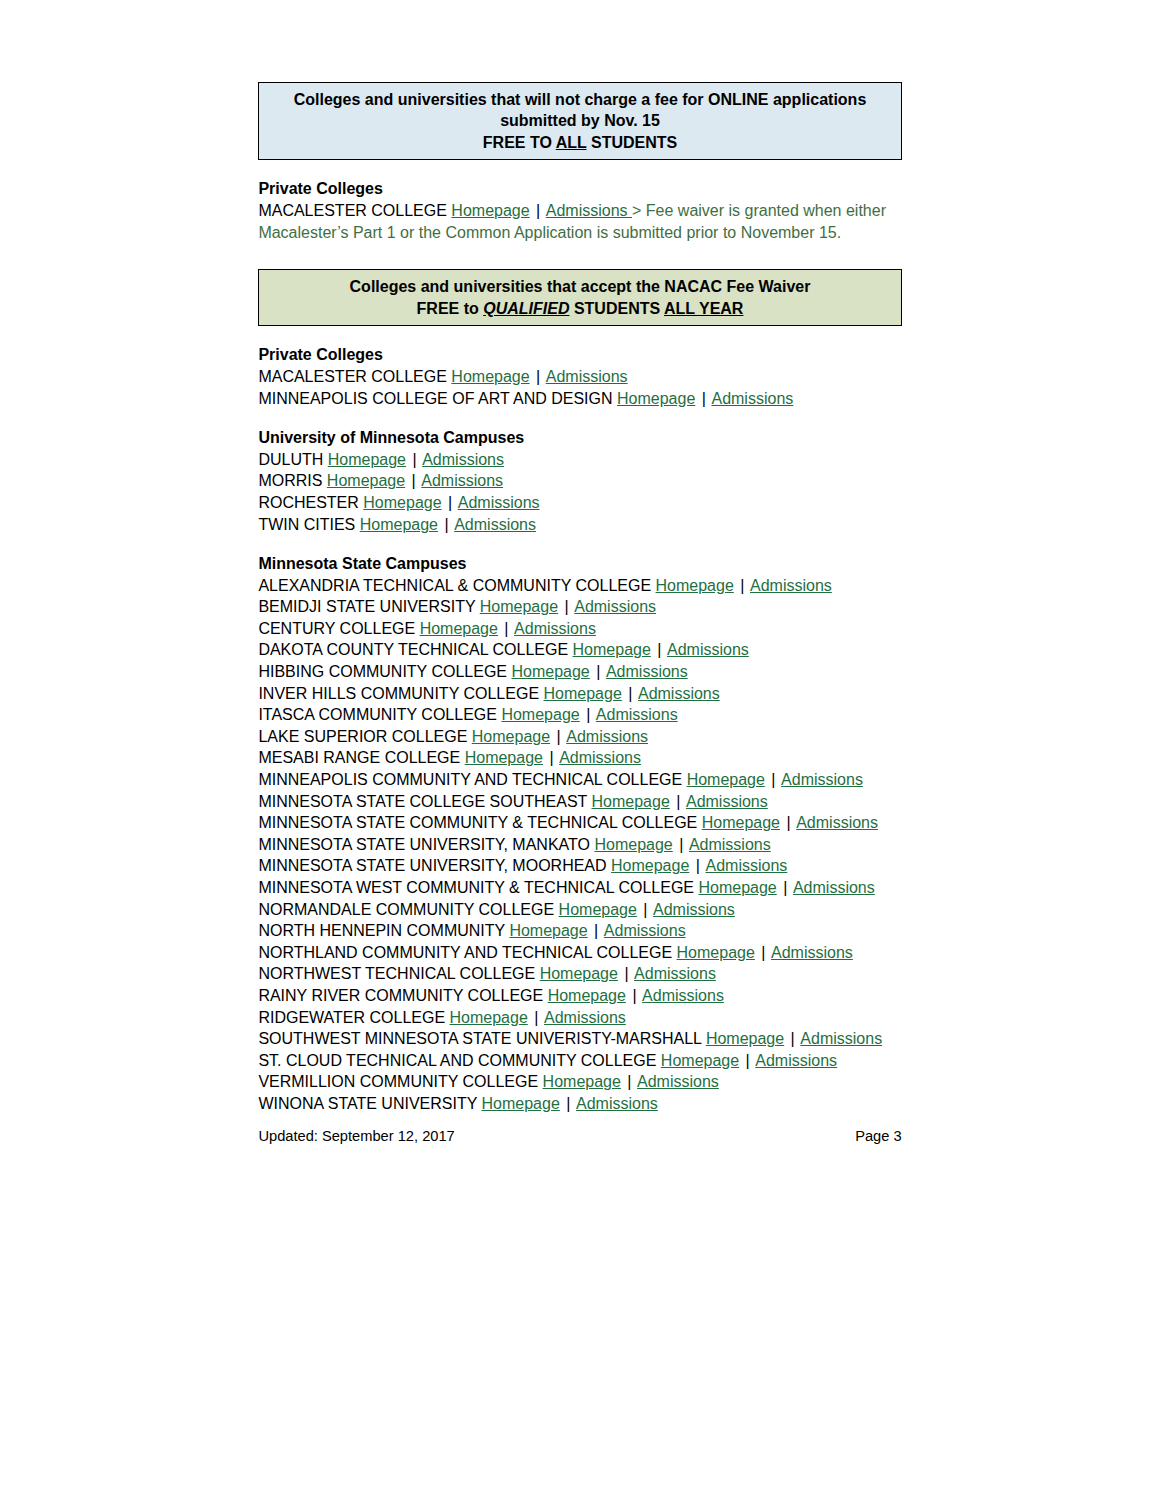Colleges and universities that will not charge a fee for ONLINE applications submitted by Nov. 15 FREE TO ALL STUDENTS
Private Colleges
MACALESTER COLLEGE Homepage | Admissions > Fee waiver is granted when either Macalester’s Part 1 or the Common Application is submitted prior to November 15.
Colleges and universities that accept the NACAC Fee Waiver FREE to QUALIFIED STUDENTS ALL YEAR
Private Colleges
MACALESTER COLLEGE Homepage | Admissions
MINNEAPOLIS COLLEGE OF ART AND DESIGN Homepage | Admissions
University of Minnesota Campuses
DULUTH Homepage | Admissions
MORRIS Homepage | Admissions
ROCHESTER Homepage | Admissions
TWIN CITIES Homepage | Admissions
Minnesota State Campuses
ALEXANDRIA TECHNICAL & COMMUNITY COLLEGE Homepage | Admissions
BEMIDJI STATE UNIVERSITY Homepage | Admissions
CENTURY COLLEGE Homepage | Admissions
DAKOTA COUNTY TECHNICAL COLLEGE Homepage | Admissions
HIBBING COMMUNITY COLLEGE Homepage | Admissions
INVER HILLS COMMUNITY COLLEGE Homepage | Admissions
ITASCA COMMUNITY COLLEGE Homepage | Admissions
LAKE SUPERIOR COLLEGE Homepage | Admissions
MESABI RANGE COLLEGE Homepage | Admissions
MINNEAPOLIS COMMUNITY AND TECHNICAL COLLEGE Homepage | Admissions
MINNESOTA STATE COLLEGE SOUTHEAST Homepage | Admissions
MINNESOTA STATE COMMUNITY & TECHNICAL COLLEGE Homepage | Admissions
MINNESOTA STATE UNIVERSITY, MANKATO Homepage | Admissions
MINNESOTA STATE UNIVERSITY, MOORHEAD Homepage | Admissions
MINNESOTA WEST COMMUNITY & TECHNICAL COLLEGE Homepage | Admissions
NORMANDALE COMMUNITY COLLEGE Homepage | Admissions
NORTH HENNEPIN COMMUNITY Homepage | Admissions
NORTHLAND COMMUNITY AND TECHNICAL COLLEGE Homepage | Admissions
NORTHWEST TECHNICAL COLLEGE Homepage | Admissions
RAINY RIVER COMMUNITY COLLEGE Homepage | Admissions
RIDGEWATER COLLEGE Homepage | Admissions
SOUTHWEST MINNESOTA STATE UNIVERISTY-MARSHALL Homepage | Admissions
ST. CLOUD TECHNICAL AND COMMUNITY COLLEGE Homepage | Admissions
VERMILLION COMMUNITY COLLEGE Homepage | Admissions
WINONA STATE UNIVERSITY Homepage | Admissions
Updated: September 12, 2017 Page 3